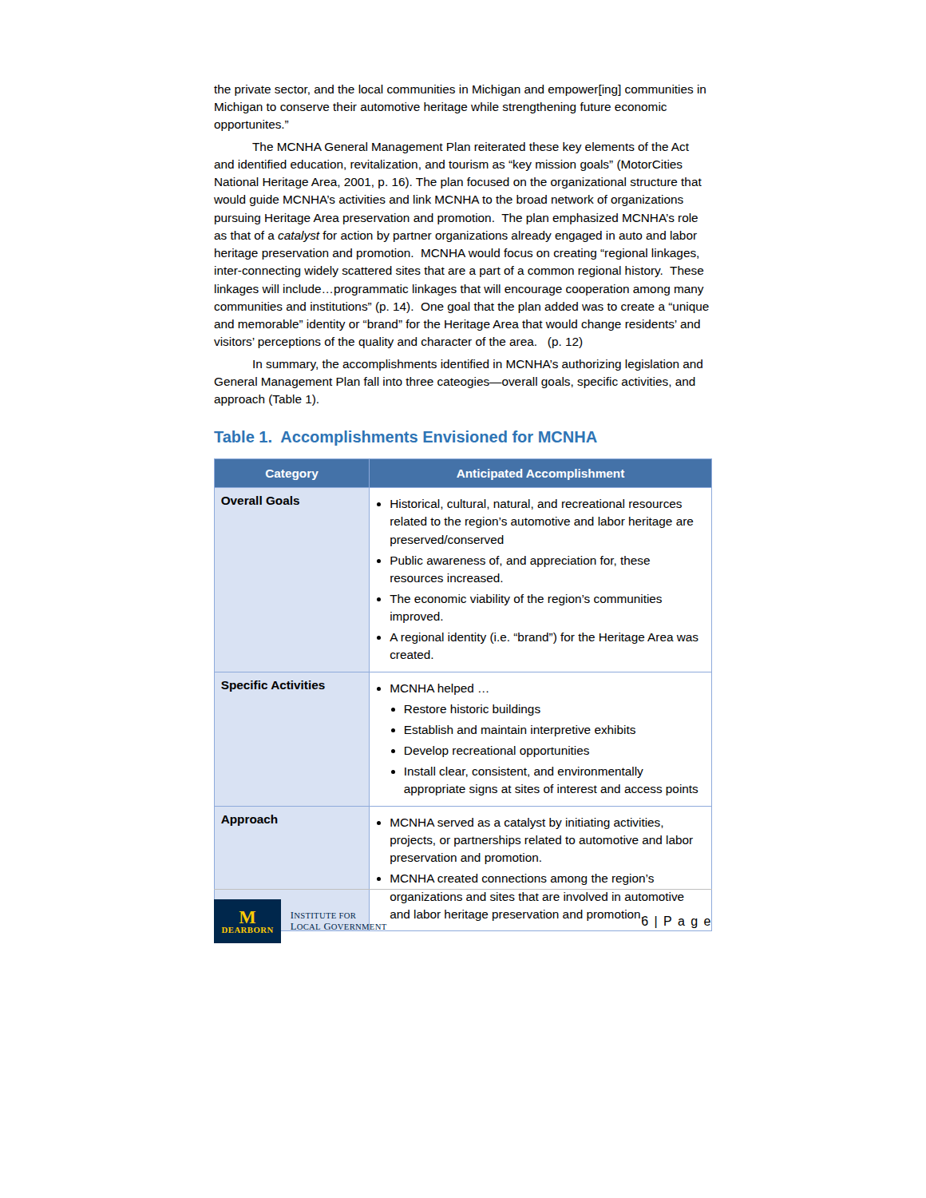the private sector, and the local communities in Michigan and empower[ing] communities in Michigan to conserve their automotive heritage while strengthening future economic opportunites.”
The MCNHA General Management Plan reiterated these key elements of the Act and identified education, revitalization, and tourism as “key mission goals” (MotorCities National Heritage Area, 2001, p. 16). The plan focused on the organizational structure that would guide MCNHA’s activities and link MCNHA to the broad network of organizations pursuing Heritage Area preservation and promotion. The plan emphasized MCNHA’s role as that of a catalyst for action by partner organizations already engaged in auto and labor heritage preservation and promotion. MCNHA would focus on creating “regional linkages, inter-connecting widely scattered sites that are a part of a common regional history. These linkages will include…programmatic linkages that will encourage cooperation among many communities and institutions” (p. 14). One goal that the plan added was to create a “unique and memorable” identity or “brand” for the Heritage Area that would change residents’ and visitors’ perceptions of the quality and character of the area. (p. 12)
In summary, the accomplishments identified in MCNHA’s authorizing legislation and General Management Plan fall into three cateogies—overall goals, specific activities, and approach (Table 1).
Table 1. Accomplishments Envisioned for MCNHA
| Category | Anticipated Accomplishment |
| --- | --- |
| Overall Goals | Historical, cultural, natural, and recreational resources related to the region’s automotive and labor heritage are preserved/conserved Public awareness of, and appreciation for, these resources increased. The economic viability of the region’s communities improved. A regional identity (i.e. “brand”) for the Heritage Area was created. |
| Specific Activities | MCNHA helped … Restore historic buildings Establish and maintain interpretive exhibits Develop recreational opportunities Install clear, consistent, and environmentally appropriate signs at sites of interest and access points |
| Approach | MCNHA served as a catalyst by initiating activities, projects, or partnerships related to automotive and labor preservation and promotion. MCNHA created connections among the region’s organizations and sites that are involved in automotive and labor heritage preservation and promotion. |
MDEARBORN
INSTITUTE FOR LOCAL GOVERNMENT
6 | P a g e